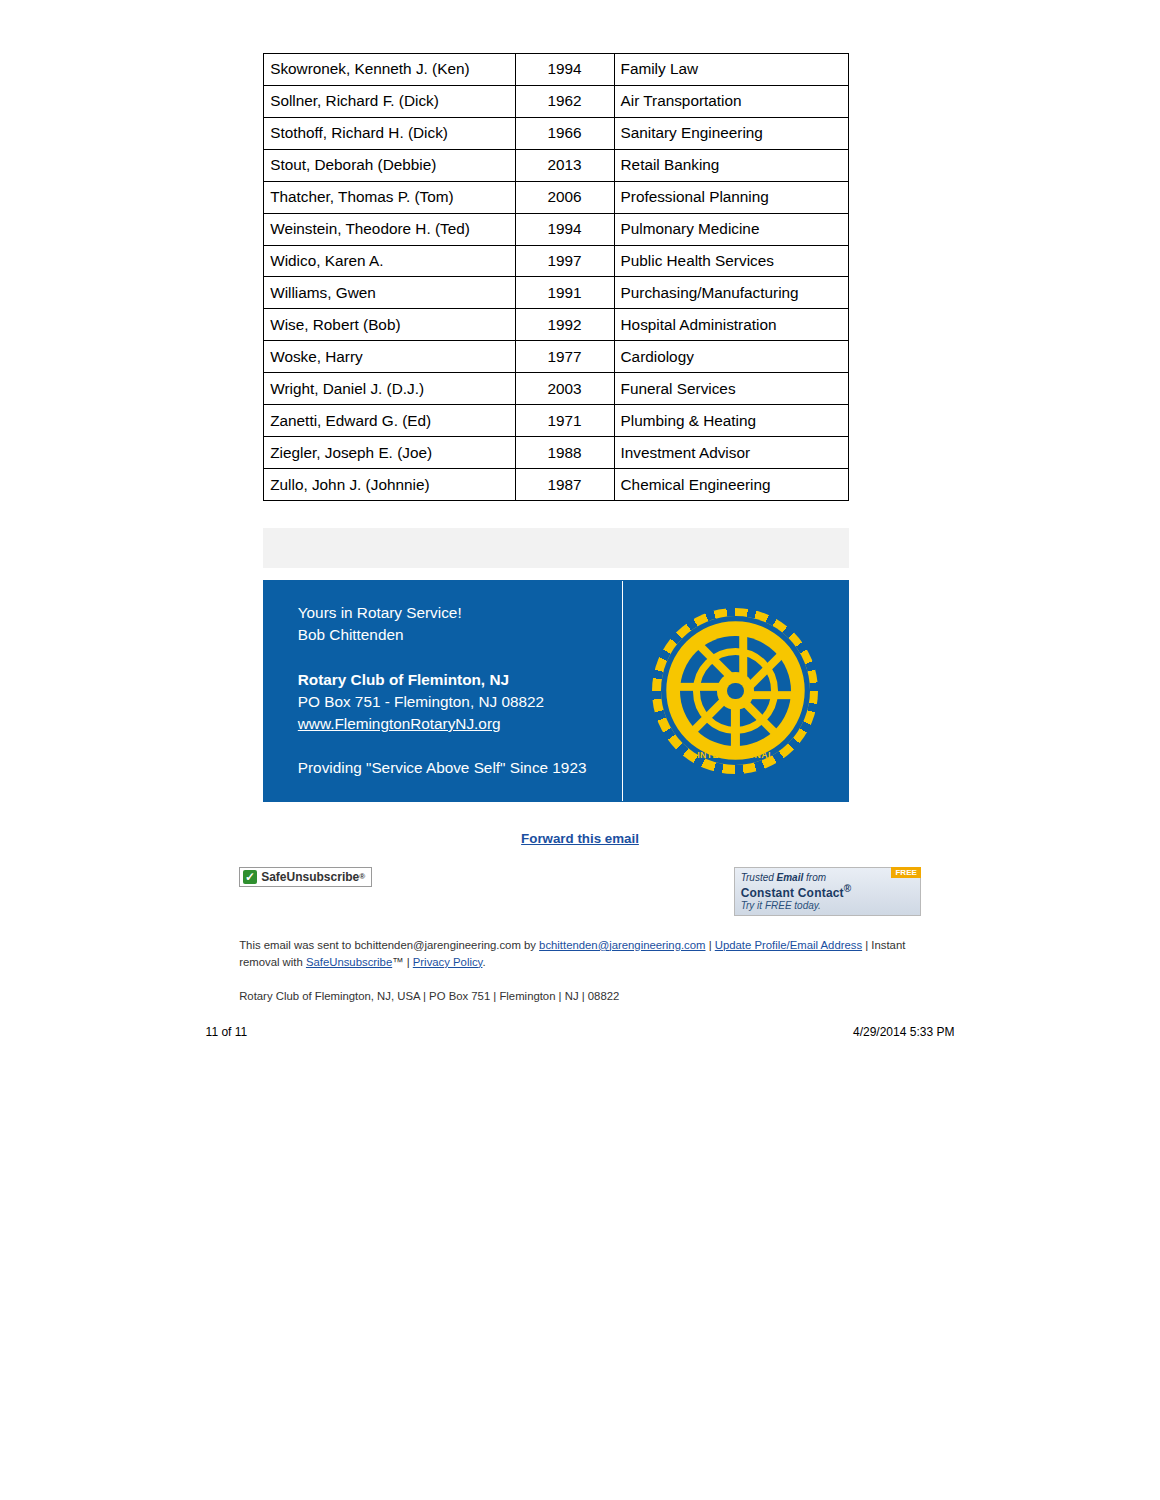| Skowronek, Kenneth J. (Ken) | 1994 | Family Law |
| Sollner, Richard F. (Dick) | 1962 | Air Transportation |
| Stothoff, Richard H. (Dick) | 1966 | Sanitary Engineering |
| Stout, Deborah (Debbie) | 2013 | Retail Banking |
| Thatcher, Thomas P. (Tom) | 2006 | Professional Planning |
| Weinstein, Theodore H. (Ted) | 1994 | Pulmonary Medicine |
| Widico, Karen A. | 1997 | Public Health Services |
| Williams, Gwen | 1991 | Purchasing/Manufacturing |
| Wise, Robert (Bob) | 1992 | Hospital Administration |
| Woske, Harry | 1977 | Cardiology |
| Wright, Daniel J. (D.J.) | 2003 | Funeral Services |
| Zanetti, Edward G. (Ed) | 1971 | Plumbing & Heating |
| Ziegler, Joseph E. (Joe) | 1988 | Investment Advisor |
| Zullo, John J. (Johnnie) | 1987 | Chemical Engineering |
Yours in Rotary Service!
Bob Chittenden
Rotary Club of Fleminton, NJ
PO Box 751 - Flemington, NJ 08822
www.FlemingtonRotaryNJ.org
Providing "Service Above Self" Since 1923
ROTARY INTERNATIONAL
Forward this email
✓SafeUnsubscribe®
FREE
Trusted Email from
Constant Contact®
Try it FREE today.
This email was sent to bchittenden@jarengineering.com by bchittenden@jarengineering.com | Update Profile/Email Address | Instant removal with SafeUnsubscribe™ | Privacy Policy.
Rotary Club of Flemington, NJ, USA | PO Box 751 | Flemington | NJ | 08822
11 of 11 4/29/2014 5:33 PM